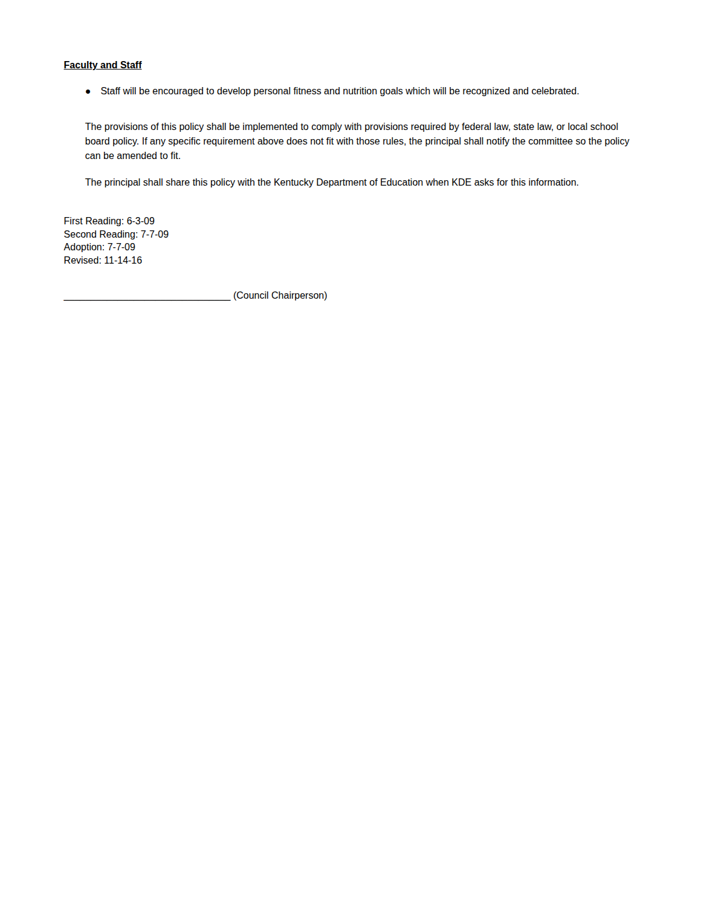Faculty and Staff
Staff will be encouraged to develop personal fitness and nutrition goals which will be recognized and celebrated.
The provisions of this policy shall be implemented to comply with provisions required by federal law, state law, or local school board policy. If any specific requirement above does not fit with those rules, the principal shall notify the committee so the policy can be amended to fit.
The principal shall share this policy with the Kentucky Department of Education when KDE asks for this information.
First Reading: 6-3-09
Second Reading: 7-7-09
Adoption: 7-7-09
Revised: 11-14-16
_______________________________ (Council Chairperson)